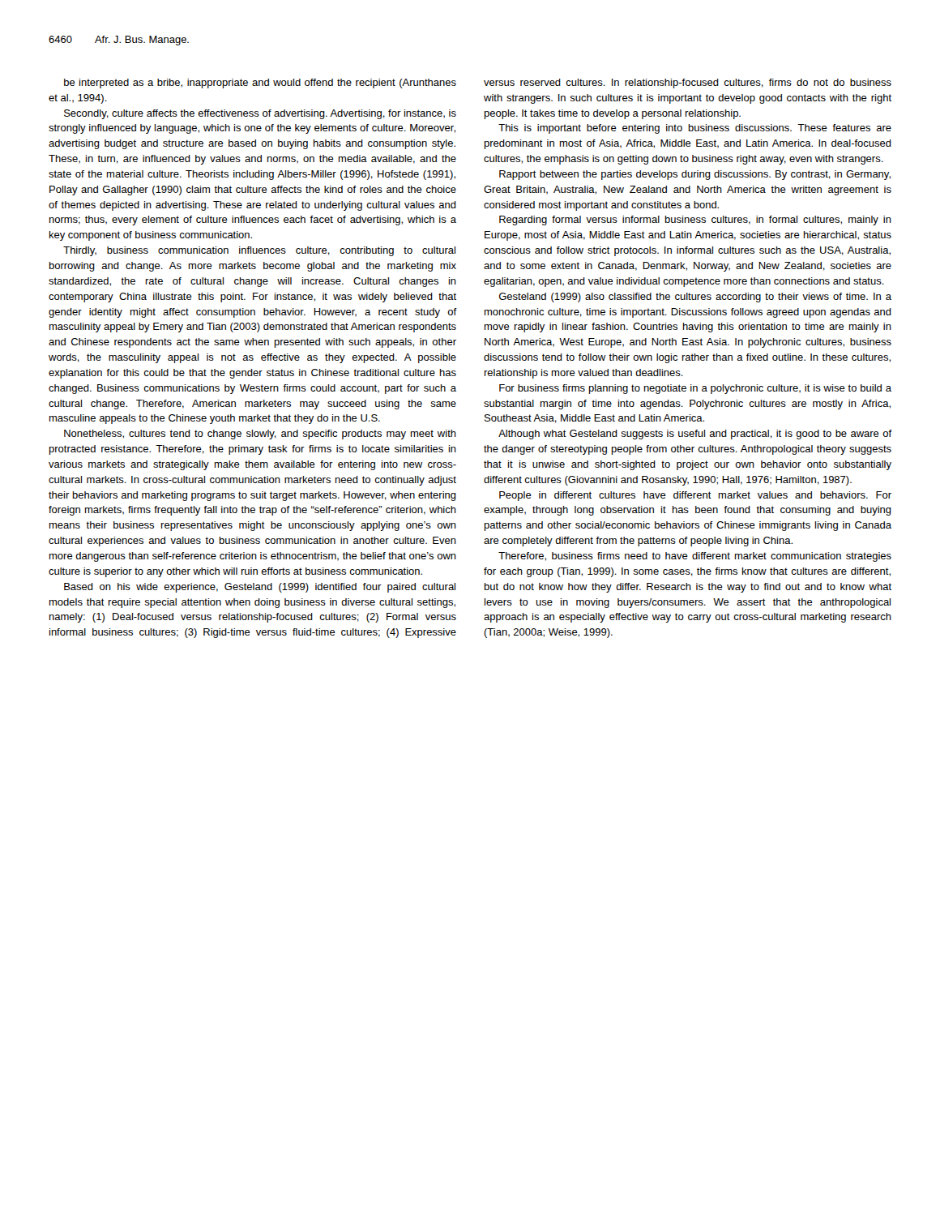6460 Afr. J. Bus. Manage.
be interpreted as a bribe, inappropriate and would offend the recipient (Arunthanes et al., 1994).
Secondly, culture affects the effectiveness of advertising. Advertising, for instance, is strongly influenced by language, which is one of the key elements of culture. Moreover, advertising budget and structure are based on buying habits and consumption style. These, in turn, are influenced by values and norms, on the media available, and the state of the material culture. Theorists including Albers-Miller (1996), Hofstede (1991), Pollay and Gallagher (1990) claim that culture affects the kind of roles and the choice of themes depicted in advertising. These are related to underlying cultural values and norms; thus, every element of culture influences each facet of advertising, which is a key component of business communication.
Thirdly, business communication influences culture, contributing to cultural borrowing and change. As more markets become global and the marketing mix standardized, the rate of cultural change will increase. Cultural changes in contemporary China illustrate this point. For instance, it was widely believed that gender identity might affect consumption behavior. However, a recent study of masculinity appeal by Emery and Tian (2003) demonstrated that American respondents and Chinese respondents act the same when presented with such appeals, in other words, the masculinity appeal is not as effective as they expected. A possible explanation for this could be that the gender status in Chinese traditional culture has changed. Business communications by Western firms could account, part for such a cultural change. Therefore, American marketers may succeed using the same masculine appeals to the Chinese youth market that they do in the U.S.
Nonetheless, cultures tend to change slowly, and specific products may meet with protracted resistance. Therefore, the primary task for firms is to locate similarities in various markets and strategically make them available for entering into new cross-cultural markets. In cross-cultural communication marketers need to continually adjust their behaviors and marketing programs to suit target markets. However, when entering foreign markets, firms frequently fall into the trap of the “self-reference” criterion, which means their business representatives might be unconsciously applying one’s own cultural experiences and values to business communication in another culture. Even more dangerous than self-reference criterion is ethnocentrism, the belief that one’s own culture is superior to any other which will ruin efforts at business communication.
Based on his wide experience, Gesteland (1999) identified four paired cultural models that require special attention when doing business in diverse cultural settings, namely: (1) Deal-focused versus relationship-focused cultures; (2) Formal versus informal business cultures; (3) Rigid-time versus fluid-time cultures; (4) Expressive versus reserved cultures. In relationship-focused cultures, firms do not do business with strangers. In such cultures it is important to develop good contacts with the right people. It takes time to develop a personal relationship.
This is important before entering into business discussions. These features are predominant in most of Asia, Africa, Middle East, and Latin America. In deal-focused cultures, the emphasis is on getting down to business right away, even with strangers.
Rapport between the parties develops during discussions. By contrast, in Germany, Great Britain, Australia, New Zealand and North America the written agreement is considered most important and constitutes a bond.
Regarding formal versus informal business cultures, in formal cultures, mainly in Europe, most of Asia, Middle East and Latin America, societies are hierarchical, status conscious and follow strict protocols. In informal cultures such as the USA, Australia, and to some extent in Canada, Denmark, Norway, and New Zealand, societies are egalitarian, open, and value individual competence more than connections and status.
Gesteland (1999) also classified the cultures according to their views of time. In a monochronic culture, time is important. Discussions follows agreed upon agendas and move rapidly in linear fashion. Countries having this orientation to time are mainly in North America, West Europe, and North East Asia. In polychronic cultures, business discussions tend to follow their own logic rather than a fixed outline. In these cultures, relationship is more valued than deadlines.
For business firms planning to negotiate in a polychronic culture, it is wise to build a substantial margin of time into agendas. Polychronic cultures are mostly in Africa, Southeast Asia, Middle East and Latin America.
Although what Gesteland suggests is useful and practical, it is good to be aware of the danger of stereotyping people from other cultures. Anthropological theory suggests that it is unwise and short-sighted to project our own behavior onto substantially different cultures (Giovannini and Rosansky, 1990; Hall, 1976; Hamilton, 1987).
People in different cultures have different market values and behaviors. For example, through long observation it has been found that consuming and buying patterns and other social/economic behaviors of Chinese immigrants living in Canada are completely different from the patterns of people living in China.
Therefore, business firms need to have different market communication strategies for each group (Tian, 1999). In some cases, the firms know that cultures are different, but do not know how they differ. Research is the way to find out and to know what levers to use in moving buyers/consumers. We assert that the anthropological approach is an especially effective way to carry out cross-cultural marketing research (Tian, 2000a; Weise, 1999).